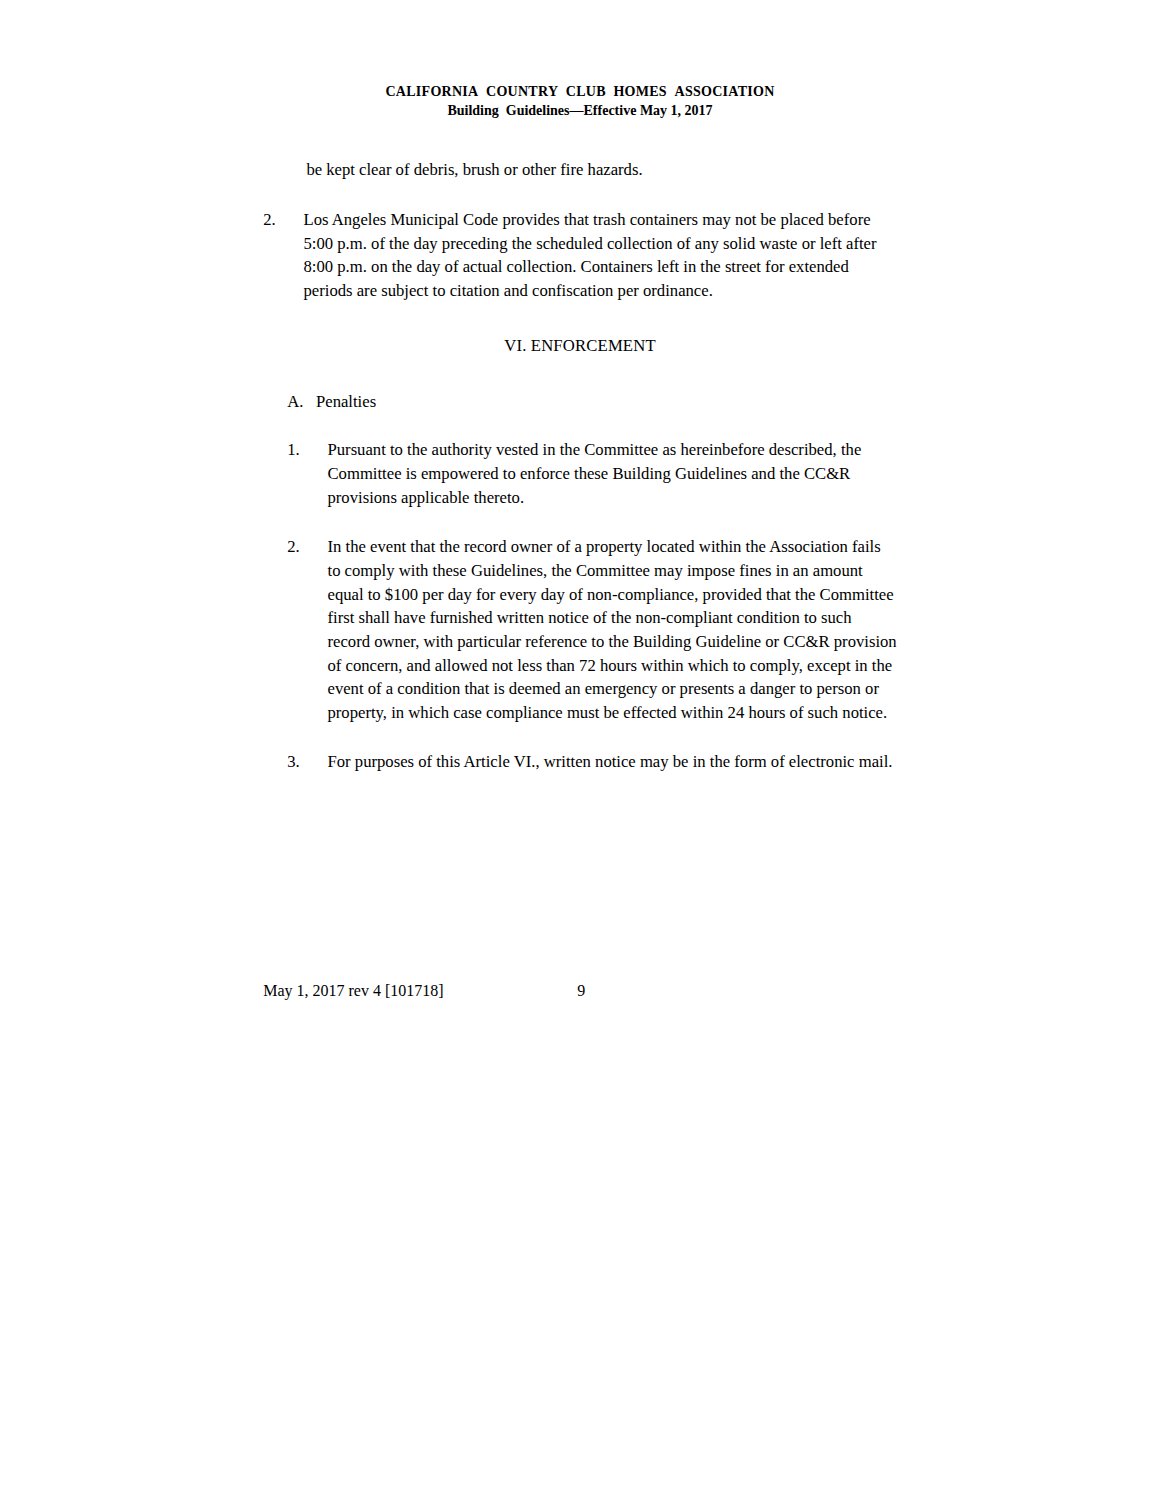CALIFORNIA COUNTRY CLUB HOMES ASSOCIATION Building Guidelines—Effective May 1, 2017
be kept clear of debris, brush or other fire hazards.
2. Los Angeles Municipal Code provides that trash containers may not be placed before 5:00 p.m. of the day preceding the scheduled collection of any solid waste or left after 8:00 p.m. on the day of actual collection. Containers left in the street for extended periods are subject to citation and confiscation per ordinance.
VI. ENFORCEMENT
A. Penalties
1. Pursuant to the authority vested in the Committee as hereinbefore described, the Committee is empowered to enforce these Building Guidelines and the CC&R provisions applicable thereto.
2. In the event that the record owner of a property located within the Association fails to comply with these Guidelines, the Committee may impose fines in an amount equal to $100 per day for every day of non-compliance, provided that the Committee first shall have furnished written notice of the non-compliant condition to such record owner, with particular reference to the Building Guideline or CC&R provision of concern, and allowed not less than 72 hours within which to comply, except in the event of a condition that is deemed an emergency or presents a danger to person or property, in which case compliance must be effected within 24 hours of such notice.
3. For purposes of this Article VI., written notice may be in the form of electronic mail.
May 1, 2017 rev 4 [101718] 9